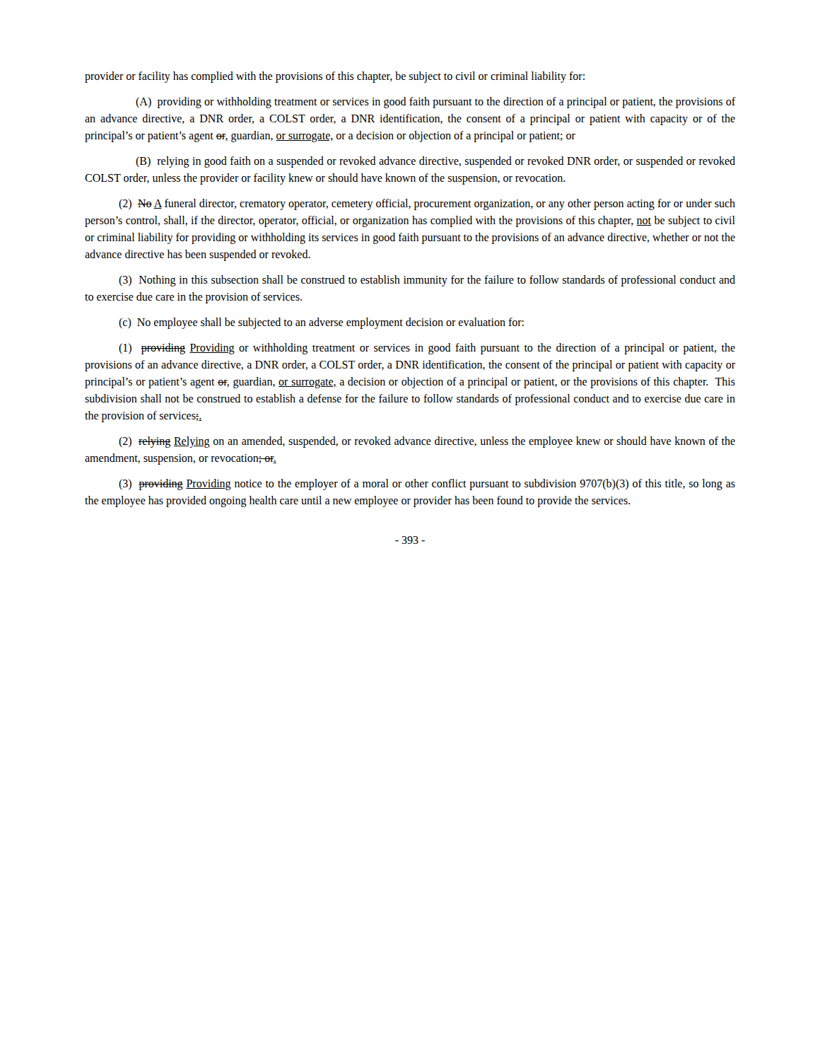provider or facility has complied with the provisions of this chapter, be subject to civil or criminal liability for:
(A) providing or withholding treatment or services in good faith pursuant to the direction of a principal or patient, the provisions of an advance directive, a DNR order, a COLST order, a DNR identification, the consent of a principal or patient with capacity or of the principal’s or patient’s agent or, guardian, or surrogate, or a decision or objection of a principal or patient; or
(B) relying in good faith on a suspended or revoked advance directive, suspended or revoked DNR order, or suspended or revoked COLST order, unless the provider or facility knew or should have known of the suspension, or revocation.
(2) No A funeral director, crematory operator, cemetery official, procurement organization, or any other person acting for or under such person’s control, shall, if the director, operator, official, or organization has complied with the provisions of this chapter, not be subject to civil or criminal liability for providing or withholding its services in good faith pursuant to the provisions of an advance directive, whether or not the advance directive has been suspended or revoked.
(3) Nothing in this subsection shall be construed to establish immunity for the failure to follow standards of professional conduct and to exercise due care in the provision of services.
(c) No employee shall be subjected to an adverse employment decision or evaluation for:
(1) providing Providing or withholding treatment or services in good faith pursuant to the direction of a principal or patient, the provisions of an advance directive, a DNR order, a COLST order, a DNR identification, the consent of the principal or patient with capacity or principal’s or patient’s agent or, guardian, or surrogate, a decision or objection of a principal or patient, or the provisions of this chapter. This subdivision shall not be construed to establish a defense for the failure to follow standards of professional conduct and to exercise due care in the provision of services;.
(2) relying Relying on an amended, suspended, or revoked advance directive, unless the employee knew or should have known of the amendment, suspension, or revocation; or.
(3) providing Providing notice to the employer of a moral or other conflict pursuant to subdivision 9707(b)(3) of this title, so long as the employee has provided ongoing health care until a new employee or provider has been found to provide the services.
- 393 -